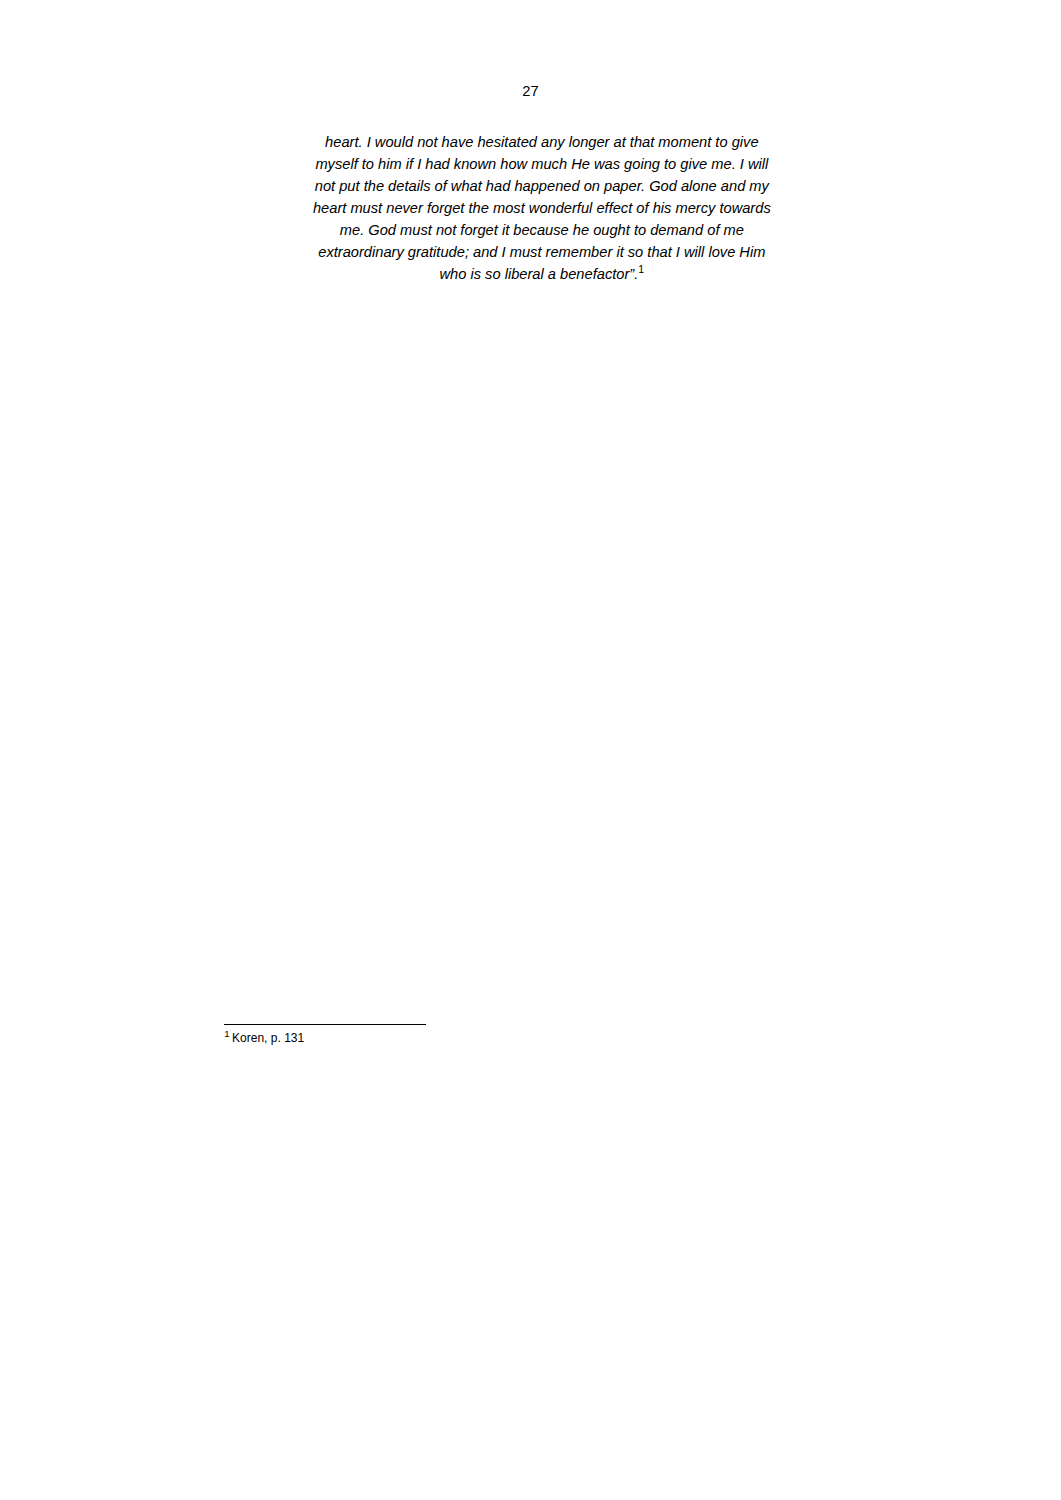27
heart. I would not have hesitated any longer at that moment to give myself to him if I had known how much He was going to give me. I will not put the details of what had happened on paper. God alone and my heart must never forget the most wonderful effect of his mercy towards me. God must not forget it because he ought to demand of me extraordinary gratitude; and I must remember it so that I will love Him who is so liberal a benefactor”.1
1Koren, p. 131